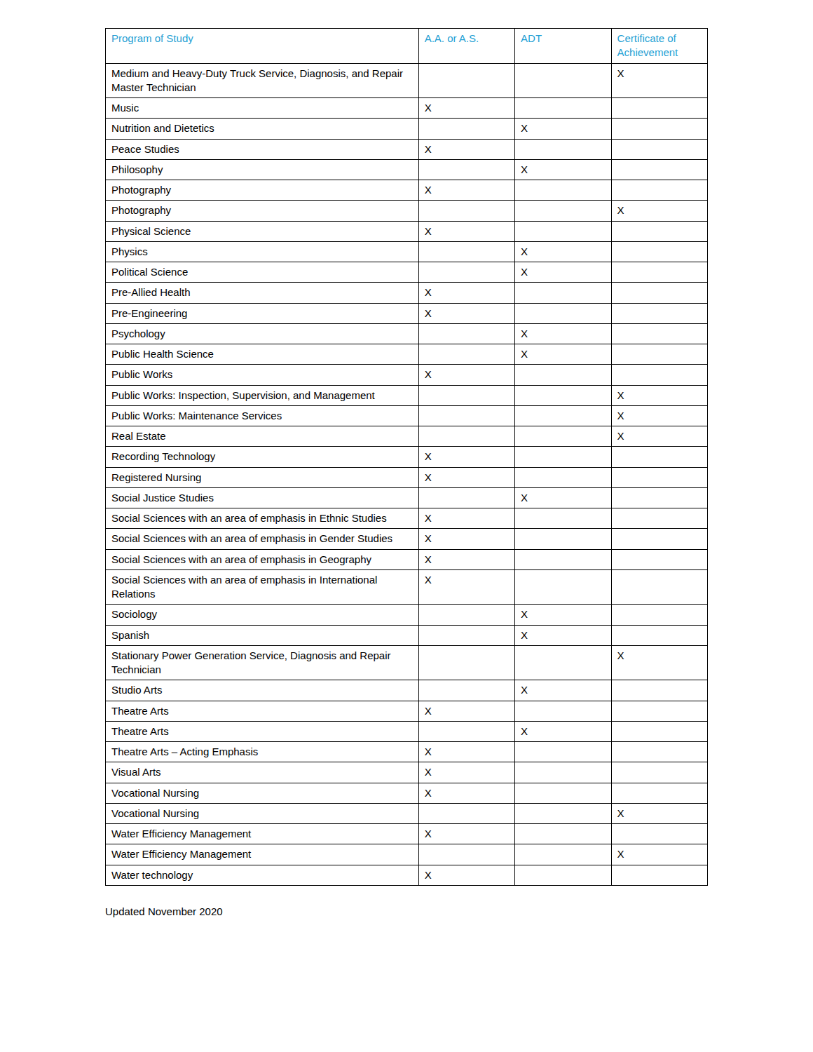| Program of Study | A.A. or A.S. | ADT | Certificate of Achievement |
| --- | --- | --- | --- |
| Medium and Heavy-Duty Truck Service, Diagnosis, and Repair Master Technician | | | X |
| Music | X | | |
| Nutrition and Dietetics | | X | |
| Peace Studies | X | | |
| Philosophy | | X | |
| Photography | X | | |
| Photography | | | X |
| Physical Science | X | | |
| Physics | | X | |
| Political Science | | X | |
| Pre-Allied Health | X | | |
| Pre-Engineering | X | | |
| Psychology | | X | |
| Public Health Science | | X | |
| Public Works | X | | |
| Public Works: Inspection, Supervision, and Management | | | X |
| Public Works: Maintenance Services | | | X |
| Real Estate | | | X |
| Recording Technology | X | | |
| Registered Nursing | X | | |
| Social Justice Studies | | X | |
| Social Sciences with an area of emphasis in Ethnic Studies | X | | |
| Social Sciences with an area of emphasis in Gender Studies | X | | |
| Social Sciences with an area of emphasis in Geography | X | | |
| Social Sciences with an area of emphasis in International Relations | X | | |
| Sociology | | X | |
| Spanish | | X | |
| Stationary Power Generation Service, Diagnosis and Repair Technician | | | X |
| Studio Arts | | X | |
| Theatre Arts | X | | |
| Theatre Arts | | X | |
| Theatre Arts – Acting Emphasis | X | | |
| Visual Arts | X | | |
| Vocational Nursing | X | | |
| Vocational Nursing | | | X |
| Water Efficiency Management | X | | |
| Water Efficiency Management | | | X |
| Water technology | X | | |
Updated November 2020